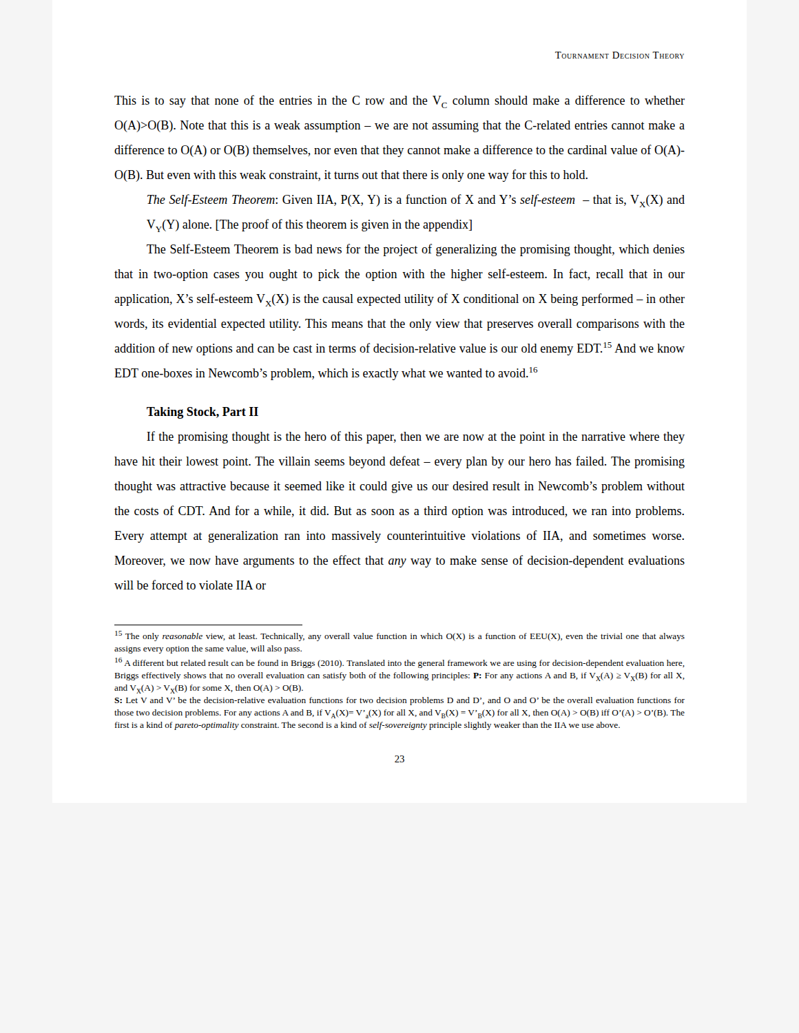Tournament Decision Theory
This is to say that none of the entries in the C row and the VC column should make a difference to whether O(A)>O(B). Note that this is a weak assumption – we are not assuming that the C-related entries cannot make a difference to O(A) or O(B) themselves, nor even that they cannot make a difference to the cardinal value of O(A)-O(B). But even with this weak constraint, it turns out that there is only one way for this to hold.
The Self-Esteem Theorem: Given IIA, P(X, Y) is a function of X and Y’s self-esteem – that is, VX(X) and VY(Y) alone. [The proof of this theorem is given in the appendix]
The Self-Esteem Theorem is bad news for the project of generalizing the promising thought, which denies that in two-option cases you ought to pick the option with the higher self-esteem. In fact, recall that in our application, X’s self-esteem VX(X) is the causal expected utility of X conditional on X being performed – in other words, its evidential expected utility. This means that the only view that preserves overall comparisons with the addition of new options and can be cast in terms of decision-relative value is our old enemy EDT.15 And we know EDT one-boxes in Newcomb’s problem, which is exactly what we wanted to avoid.16
Taking Stock, Part II
If the promising thought is the hero of this paper, then we are now at the point in the narrative where they have hit their lowest point. The villain seems beyond defeat – every plan by our hero has failed. The promising thought was attractive because it seemed like it could give us our desired result in Newcomb’s problem without the costs of CDT. And for a while, it did. But as soon as a third option was introduced, we ran into problems. Every attempt at generalization ran into massively counterintuitive violations of IIA, and sometimes worse. Moreover, we now have arguments to the effect that any way to make sense of decision-dependent evaluations will be forced to violate IIA or
15 The only reasonable view, at least. Technically, any overall value function in which O(X) is a function of EEU(X), even the trivial one that always assigns every option the same value, will also pass.
16 A different but related result can be found in Briggs (2010). Translated into the general framework we are using for decision-dependent evaluation here, Briggs effectively shows that no overall evaluation can satisfy both of the following principles: P: For any actions A and B, if VX(A) ≥ VX(B) for all X, and VX(A) > VX(B) for some X, then O(A) > O(B).
S: Let V and V’ be the decision-relative evaluation functions for two decision problems D and D’, and O and O’ be the overall evaluation functions for those two decision problems. For any actions A and B, if VA(X)= V’a(X) for all X, and VB(X) = V’B(X) for all X, then O(A) > O(B) iff O’(A) > O’(B). The first is a kind of pareto-optimality constraint. The second is a kind of self-sovereignty principle slightly weaker than the IIA we use above.
23